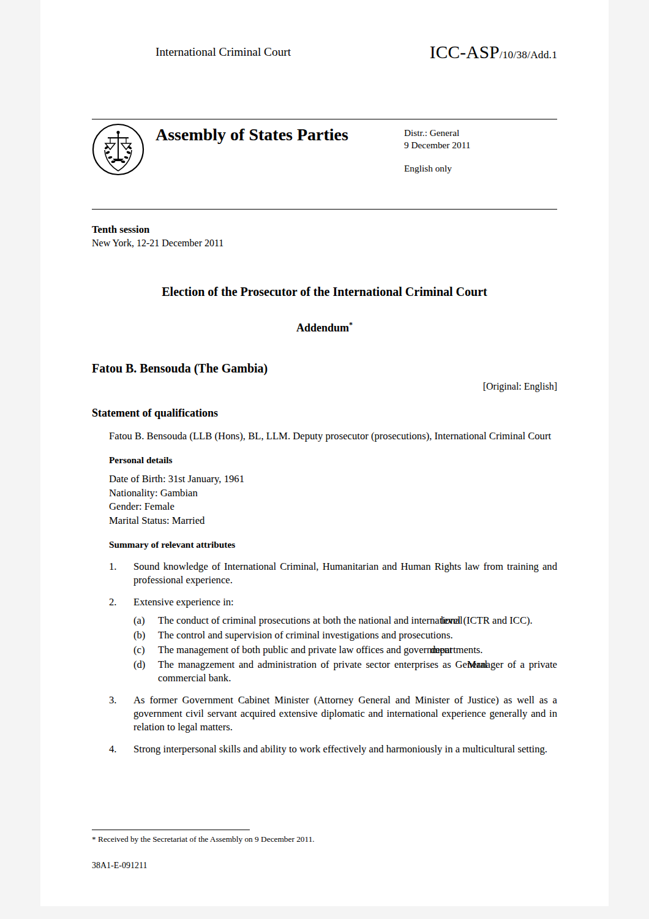International Criminal Court
ICC-ASP/10/38/Add.1
Assembly of States Parties
Distr.: General
9 December 2011
English only
Tenth session
New York, 12-21 December 2011
Election of the Prosecutor of the International Criminal Court
Addendum*
Fatou B. Bensouda (The Gambia)
[Original: English]
Statement of qualifications
Fatou B. Bensouda (LLB (Hons), BL, LLM. Deputy prosecutor (prosecutions), International Criminal Court
Personal details
Date of Birth: 31st January, 1961
Nationality: Gambian
Gender: Female
Marital Status: Married
Summary of relevant attributes
1. Sound knowledge of International Criminal, Humanitarian and Human Rights law from training and professional experience.
2. Extensive experience in:
(a) The conduct of criminal prosecutions at both the national and international level (ICTR and ICC).
(b) The control and supervision of criminal investigations and prosecutions.
(c) The management of both public and private law offices and government departments.
(d) The managzement and administration of private sector enterprises as General Manager of a private commercial bank.
3. As former Government Cabinet Minister (Attorney General and Minister of Justice) as well as a government civil servant acquired extensive diplomatic and international experience generally and in relation to legal matters.
4. Strong interpersonal skills and ability to work effectively and harmoniously in a multicultural setting.
* Received by the Secretariat of the Assembly on 9 December 2011.
38A1-E-091211